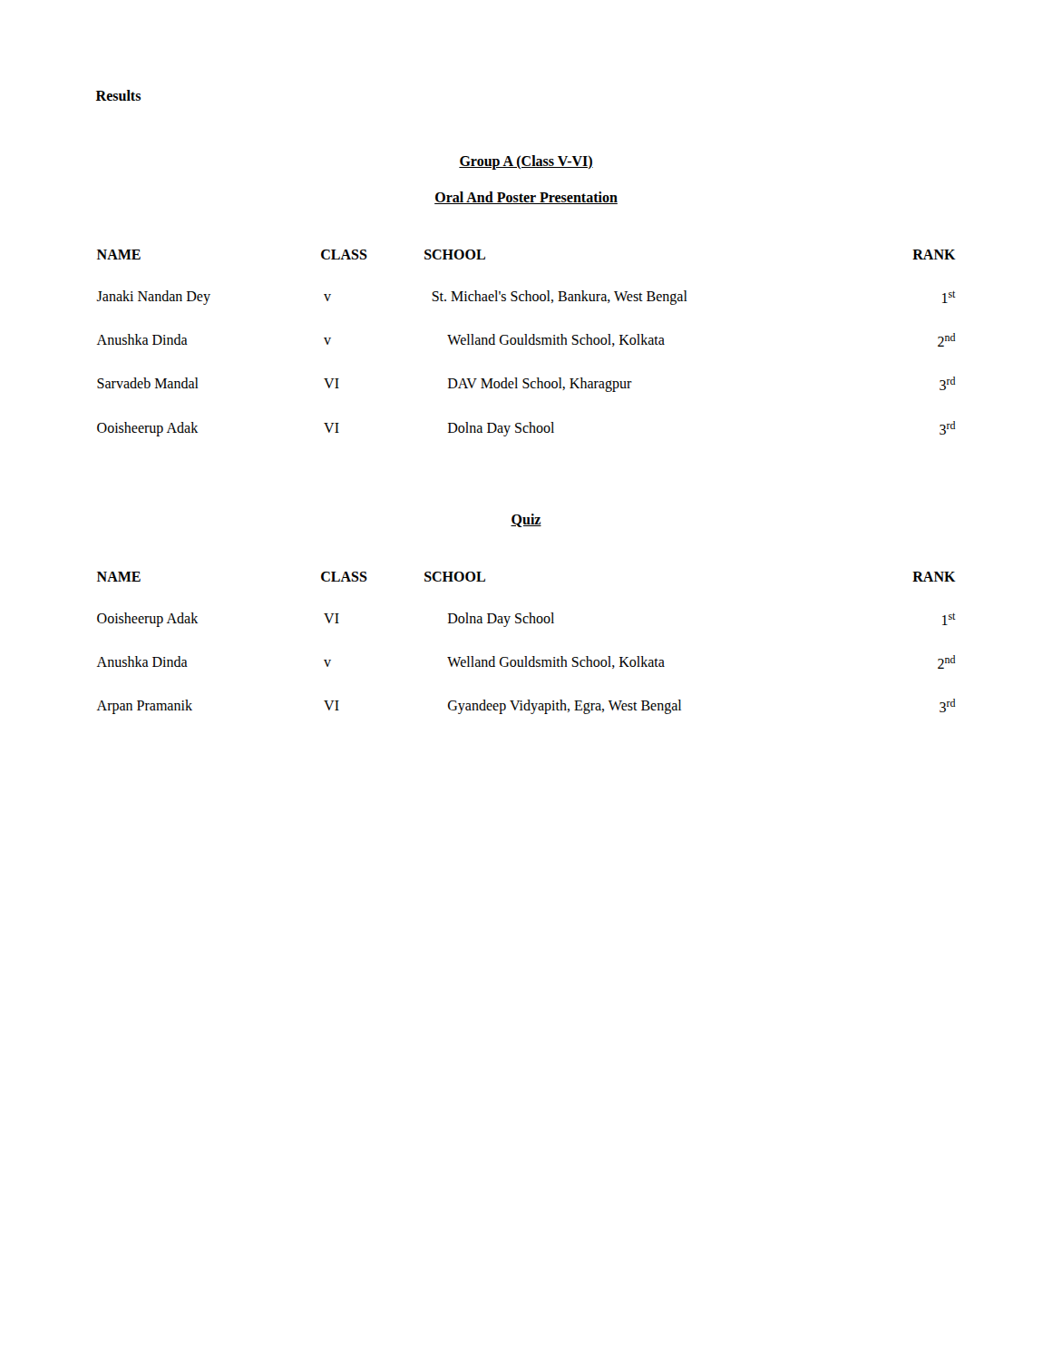Results
Group A (Class V-VI)
Oral And Poster Presentation
| NAME | CLASS | SCHOOL | RANK |
| --- | --- | --- | --- |
| Janaki Nandan Dey | v | St. Michael's School, Bankura, West Bengal | 1 st |
| Anushka Dinda | v | Welland Gouldsmith School, Kolkata | 2 nd |
| Sarvadeb Mandal | VI | DAV Model School, Kharagpur | 3 rd |
| Ooisheerup Adak | VI | Dolna Day School | 3 rd |
Quiz
| NAME | CLASS | SCHOOL | RANK |
| --- | --- | --- | --- |
| Ooisheerup Adak | VI | Dolna Day School | 1 st |
| Anushka Dinda | v | Welland Gouldsmith School, Kolkata | 2 nd |
| Arpan Pramanik | VI | Gyandeep Vidyapith, Egra, West Bengal | 3 rd |